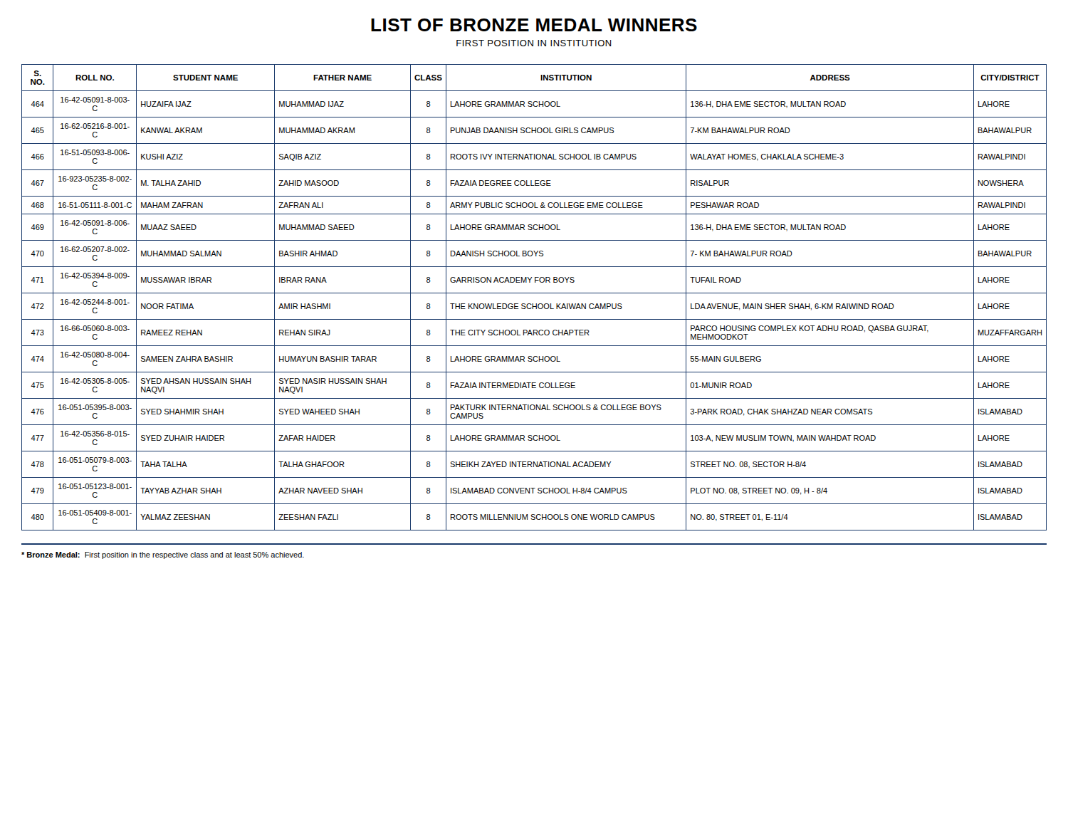LIST OF BRONZE MEDAL WINNERS
FIRST POSITION IN INSTITUTION
| S. NO. | ROLL NO. | STUDENT NAME | FATHER NAME | CLASS | INSTITUTION | ADDRESS | CITY/DISTRICT |
| --- | --- | --- | --- | --- | --- | --- | --- |
| 464 | 16-42-05091-8-003-C | HUZAIFA IJAZ | MUHAMMAD IJAZ | 8 | LAHORE GRAMMAR SCHOOL | 136-H, DHA EME SECTOR, MULTAN ROAD | LAHORE |
| 465 | 16-62-05216-8-001-C | KANWAL AKRAM | MUHAMMAD AKRAM | 8 | PUNJAB DAANISH SCHOOL GIRLS CAMPUS | 7-KM BAHAWALPUR ROAD | BAHAWALPUR |
| 466 | 16-51-05093-8-006-C | KUSHI AZIZ | SAQIB AZIZ | 8 | ROOTS IVY INTERNATIONAL SCHOOL IB CAMPUS | WALAYAT HOMES, CHAKLALA SCHEME-3 | RAWALPINDI |
| 467 | 16-923-05235-8-002-C | M. TALHA ZAHID | ZAHID MASOOD | 8 | FAZAIA DEGREE COLLEGE | RISALPUR | NOWSHERA |
| 468 | 16-51-05111-8-001-C | MAHAM ZAFRAN | ZAFRAN ALI | 8 | ARMY PUBLIC SCHOOL & COLLEGE EME COLLEGE | PESHAWAR ROAD | RAWALPINDI |
| 469 | 16-42-05091-8-006-C | MUAAZ SAEED | MUHAMMAD SAEED | 8 | LAHORE GRAMMAR SCHOOL | 136-H, DHA EME SECTOR, MULTAN ROAD | LAHORE |
| 470 | 16-62-05207-8-002-C | MUHAMMAD SALMAN | BASHIR AHMAD | 8 | DAANISH SCHOOL BOYS | 7- KM BAHAWALPUR ROAD | BAHAWALPUR |
| 471 | 16-42-05394-8-009-C | MUSSAWAR IBRAR | IBRAR RANA | 8 | GARRISON ACADEMY FOR BOYS | TUFAIL ROAD | LAHORE |
| 472 | 16-42-05244-8-001-C | NOOR FATIMA | AMIR HASHMI | 8 | THE KNOWLEDGE SCHOOL KAIWAN CAMPUS | LDA AVENUE, MAIN SHER SHAH, 6-KM RAIWIND ROAD | LAHORE |
| 473 | 16-66-05060-8-003-C | RAMEEZ REHAN | REHAN SIRAJ | 8 | THE CITY SCHOOL PARCO CHAPTER | PARCO HOUSING COMPLEX KOT ADHU ROAD, QASBA GUJRAT, MEHMOODKOT | MUZAFFARGARH |
| 474 | 16-42-05080-8-004-C | SAMEEN ZAHRA BASHIR | HUMAYUN BASHIR TARAR | 8 | LAHORE GRAMMAR SCHOOL | 55-MAIN GULBERG | LAHORE |
| 475 | 16-42-05305-8-005-C | SYED AHSAN HUSSAIN SHAH NAQVI | SYED NASIR HUSSAIN SHAH NAQVI | 8 | FAZAIA INTERMEDIATE COLLEGE | 01-MUNIR ROAD | LAHORE |
| 476 | 16-051-05395-8-003-C | SYED SHAHMIR SHAH | SYED WAHEED SHAH | 8 | PAKTURK INTERNATIONAL SCHOOLS & COLLEGE BOYS CAMPUS | 3-PARK ROAD, CHAK SHAHZAD NEAR COMSATS | ISLAMABAD |
| 477 | 16-42-05356-8-015-C | SYED ZUHAIR HAIDER | ZAFAR HAIDER | 8 | LAHORE GRAMMAR SCHOOL | 103-A, NEW MUSLIM TOWN, MAIN WAHDAT ROAD | LAHORE |
| 478 | 16-051-05079-8-003-C | TAHA TALHA | TALHA GHAFOOR | 8 | SHEIKH ZAYED INTERNATIONAL ACADEMY | STREET NO. 08, SECTOR H-8/4 | ISLAMABAD |
| 479 | 16-051-05123-8-001-C | TAYYAB AZHAR SHAH | AZHAR NAVEED SHAH | 8 | ISLAMABAD CONVENT SCHOOL H-8/4 CAMPUS | PLOT NO. 08, STREET NO. 09, H - 8/4 | ISLAMABAD |
| 480 | 16-051-05409-8-001-C | YALMAZ ZEESHAN | ZEESHAN FAZLI | 8 | ROOTS MILLENNIUM SCHOOLS ONE WORLD CAMPUS | NO. 80, STREET 01, E-11/4 | ISLAMABAD |
* Bronze Medal: First position in the respective class and at least 50% achieved.